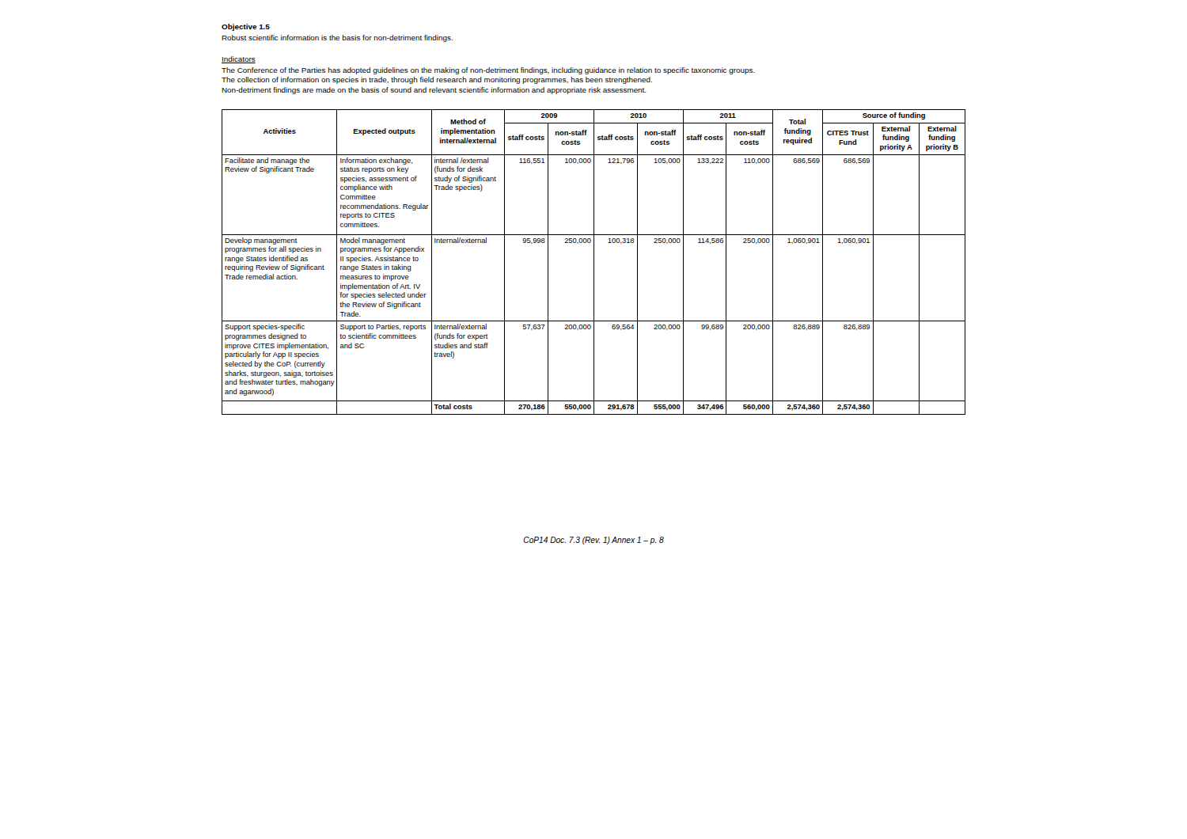Objective 1.5
Robust scientific information is the basis for non-detriment findings.
Indicators
The Conference of the Parties has adopted guidelines on the making of non-detriment findings, including guidance in relation to specific taxonomic groups.
The collection of information on species in trade, through field research and monitoring programmes, has been strengthened.
Non-detriment findings are made on the basis of sound and relevant scientific information and appropriate risk assessment.
| Activities | Expected outputs | Method of implementation internal/external | 2009 | 2010 | 2011 | Total funding required | Source of funding |
| --- | --- | --- | --- | --- | --- | --- | --- |
| staff costs | non-staff costs | staff costs | non-staff costs | staff costs | non-staff costs | CITES Trust Fund | External funding priority A | External funding priority B |
| Facilitate and manage the Review of Significant Trade | Information exchange, status reports on key species, assessment of compliance with Committee recommendations. Regular reports to CITES committees. | internal /external (funds for desk study of Significant Trade species) | 116,551 | 100,000 | 121,796 | 105,000 | 133,222 | 110,000 | 686,569 | 686,569 | | |
| Develop management programmes for all species in range States identified as requiring Review of Significant Trade remedial action. | Model management programmes for Appendix II species. Assistance to range States in taking measures to improve implementation of Art. IV for species selected under the Review of Significant Trade. | Internal/external | 95,998 | 250,000 | 100,318 | 250,000 | 114,586 | 250,000 | 1,060,901 | 1,060,901 | | |
| Support species-specific programmes designed to improve CITES implementation, particularly for App II species selected by the CoP. (currently sharks, sturgeon, saiga, tortoises and freshwater turtles, mahogany and agarwood) | Support to Parties, reports to scientific committees and SC | Internal/external (funds for expert studies and staff travel) | 57,637 | 200,000 | 69,564 | 200,000 | 99,689 | 200,000 | 826,889 | 826,889 | | |
| | | Total costs | 270,186 | 550,000 | 291,678 | 555,000 | 347,496 | 560,000 | 2,574,360 | 2,574,360 | | |
CoP14 Doc. 7.3 (Rev. 1) Annex 1 – p. 8